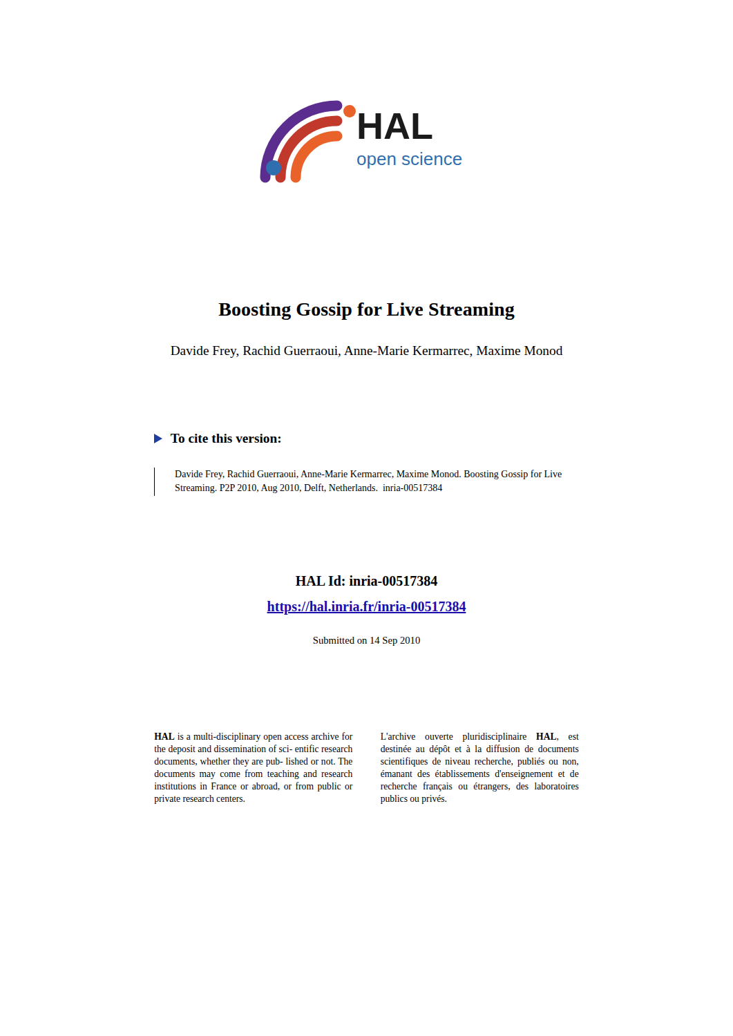HAL open science
Boosting Gossip for Live Streaming
Davide Frey, Rachid Guerraoui, Anne-Marie Kermarrec, Maxime Monod
To cite this version:
Davide Frey, Rachid Guerraoui, Anne-Marie Kermarrec, Maxime Monod. Boosting Gossip for Live Streaming. P2P 2010, Aug 2010, Delft, Netherlands. inria-00517384
HAL Id: inria-00517384
https://hal.inria.fr/inria-00517384
Submitted on 14 Sep 2010
HAL is a multi-disciplinary open access archive for the deposit and dissemination of sci- entific research documents, whether they are pub- lished or not. The documents may come from teaching and research institutions in France or abroad, or from public or private research centers.
L'archive ouverte pluridisciplinaire HAL, est destinée au dépôt et à la diffusion de documents scientifiques de niveau recherche, publiés ou non, émanant des établissements d'enseignement et de recherche français ou étrangers, des laboratoires publics ou privés.